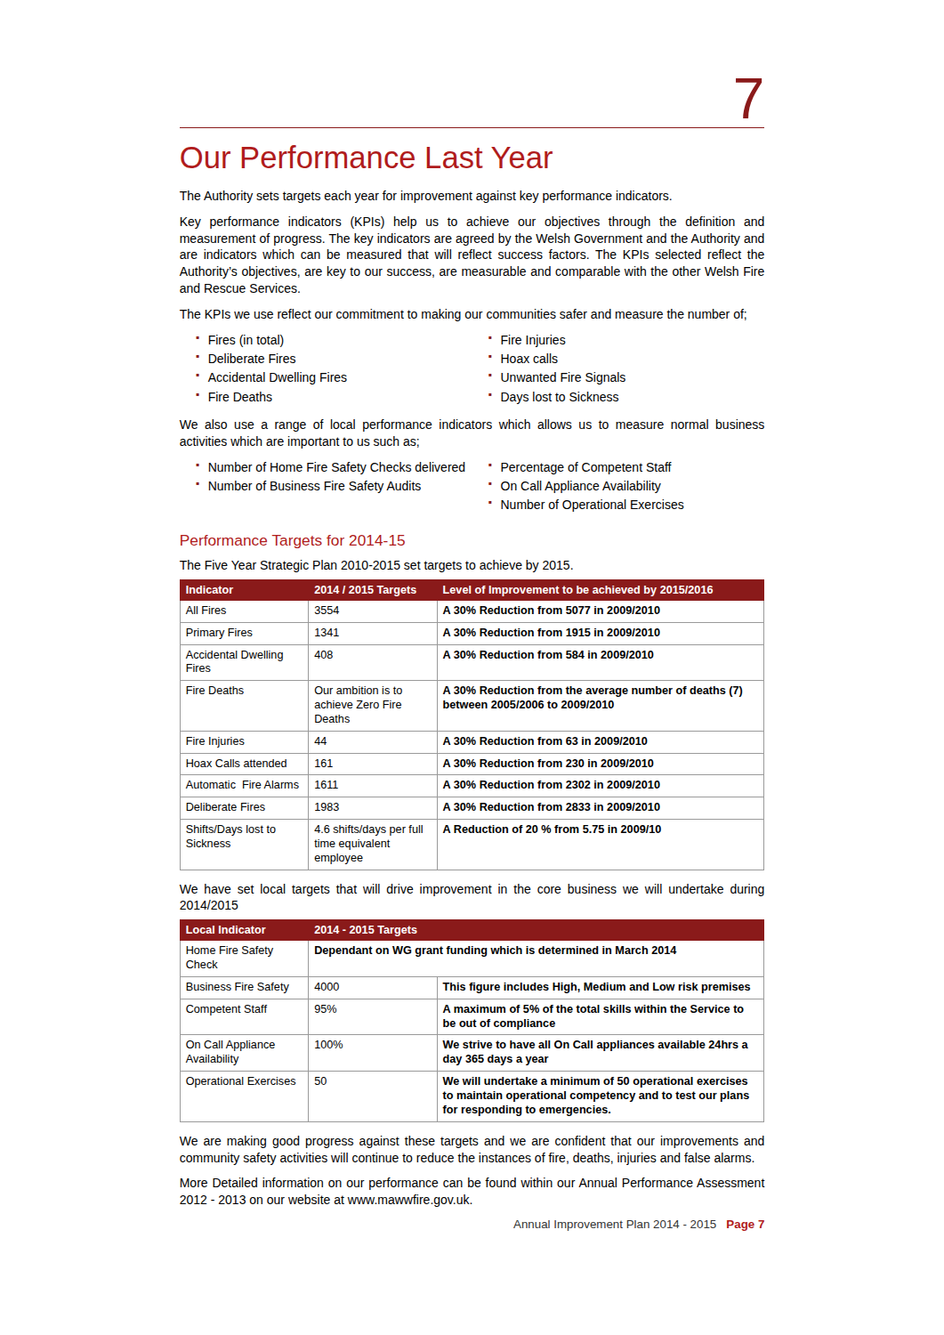7
Our Performance Last Year
The Authority sets targets each year for improvement against key performance indicators.
Key performance indicators (KPIs) help us to achieve our objectives through the definition and measurement of progress. The key indicators are agreed by the Welsh Government and the Authority and are indicators which can be measured that will reflect success factors. The KPIs selected reflect the Authority’s objectives, are key to our success, are measurable and comparable with the other Welsh Fire and Rescue Services.
The KPIs we use reflect our commitment to making our communities safer and measure the number of;
Fires (in total)
Deliberate Fires
Accidental Dwelling Fires
Fire Deaths
Fire Injuries
Hoax calls
Unwanted Fire Signals
Days lost to Sickness
We also use a range of local performance indicators which allows us to measure normal business activities which are important to us such as;
Number of Home Fire Safety Checks delivered
Number of Business Fire Safety Audits
Percentage of Competent Staff
On Call Appliance Availability
Number of Operational Exercises
Performance Targets for 2014-15
The Five Year Strategic Plan 2010-2015 set targets to achieve by 2015.
| Indicator | 2014 / 2015 Targets | Level of Improvement to be achieved by 2015/2016 |
| --- | --- | --- |
| All Fires | 3554 | A 30% Reduction from 5077 in 2009/2010 |
| Primary Fires | 1341 | A 30% Reduction from 1915 in 2009/2010 |
| Accidental Dwelling Fires | 408 | A 30% Reduction from 584 in 2009/2010 |
| Fire Deaths | Our ambition is to achieve Zero Fire Deaths | A 30% Reduction from the average number of deaths (7) between 2005/2006 to 2009/2010 |
| Fire Injuries | 44 | A 30% Reduction from 63 in 2009/2010 |
| Hoax Calls attended | 161 | A 30% Reduction from 230 in 2009/2010 |
| Automatic Fire Alarms | 1611 | A 30% Reduction from 2302 in 2009/2010 |
| Deliberate Fires | 1983 | A 30% Reduction from 2833 in 2009/2010 |
| Shifts/Days lost to Sickness | 4.6 shifts/days per full time equivalent employee | A Reduction of 20 % from 5.75 in 2009/10 |
We have set local targets that will drive improvement in the core business we will undertake during 2014/2015
| Local Indicator | 2014 - 2015 Targets | |
| --- | --- | --- |
| Home Fire Safety Check | Dependant on WG grant funding which is determined in March 2014 |
| Business Fire Safety | 4000 | This figure includes High, Medium and Low risk premises |
| Competent Staff | 95% | A maximum of 5% of the total skills within the Service to be out of compliance |
| On Call Appliance Availability | 100% | We strive to have all On Call appliances available 24hrs a day 365 days a year |
| Operational Exercises | 50 | We will undertake a minimum of 50 operational exercises to maintain operational competency and to test our plans for responding to emergencies. |
We are making good progress against these targets and we are confident that our improvements and community safety activities will continue to reduce the instances of fire, deaths, injuries and false alarms.
More Detailed information on our performance can be found within our Annual Performance Assessment 2012 - 2013 on our website at www.mawwfire.gov.uk.
Annual Improvement Plan 2014 - 2015 Page 7